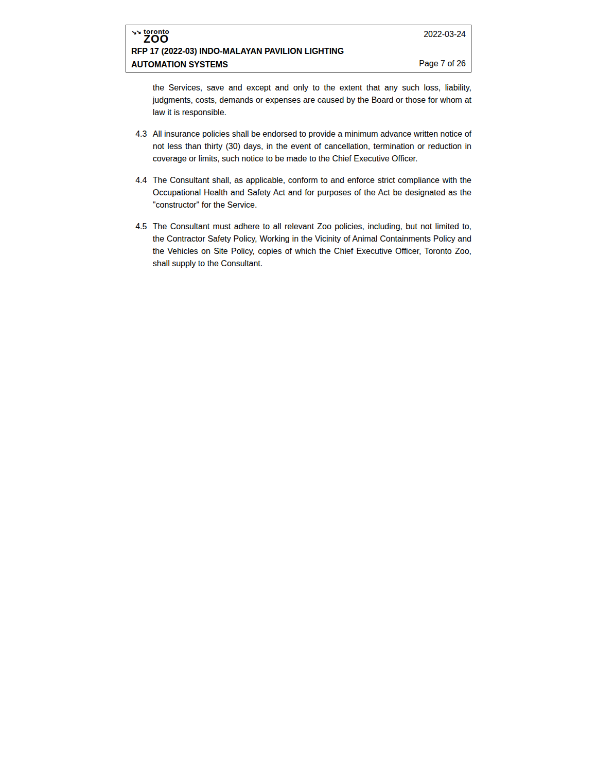↘↘ toronto ZOO
2022-03-24
RFP 17 (2022-03) INDO-MALAYAN PAVILION LIGHTING
AUTOMATION SYSTEMS
Page 7 of 26
the Services, save and except and only to the extent that any such loss, liability, judgments, costs, demands or expenses are caused by the Board or those for whom at law it is responsible.
4.3 All insurance policies shall be endorsed to provide a minimum advance written notice of not less than thirty (30) days, in the event of cancellation, termination or reduction in coverage or limits, such notice to be made to the Chief Executive Officer.
4.4 The Consultant shall, as applicable, conform to and enforce strict compliance with the Occupational Health and Safety Act and for purposes of the Act be designated as the "constructor" for the Service.
4.5 The Consultant must adhere to all relevant Zoo policies, including, but not limited to, the Contractor Safety Policy, Working in the Vicinity of Animal Containments Policy and the Vehicles on Site Policy, copies of which the Chief Executive Officer, Toronto Zoo, shall supply to the Consultant.